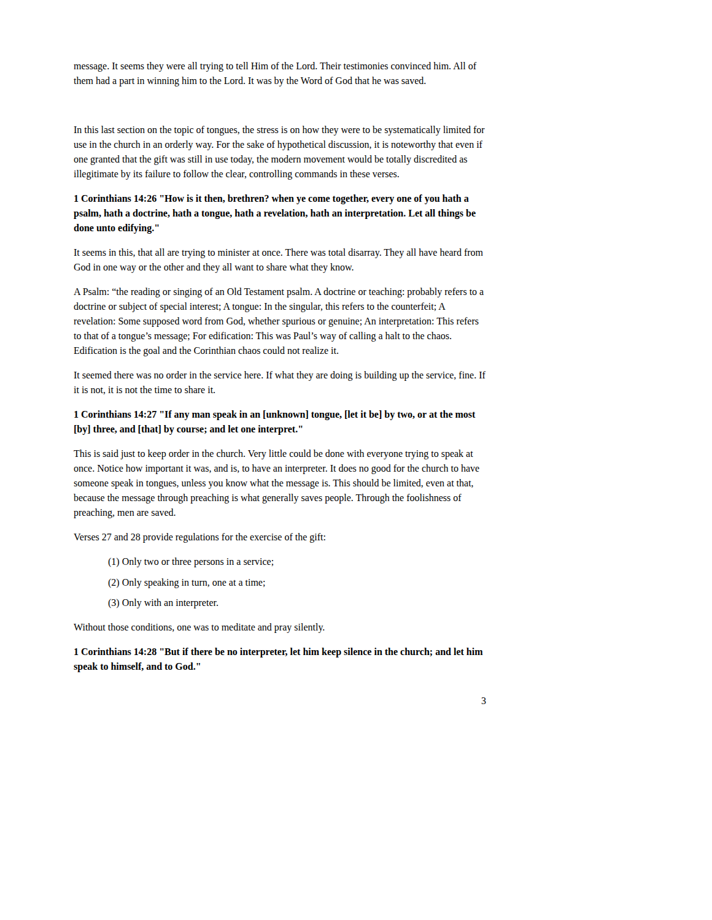message. It seems they were all trying to tell Him of the Lord. Their testimonies convinced him. All of them had a part in winning him to the Lord. It was by the Word of God that he was saved.
In this last section on the topic of tongues, the stress is on how they were to be systematically limited for use in the church in an orderly way. For the sake of hypothetical discussion, it is noteworthy that even if one granted that the gift was still in use today, the modern movement would be totally discredited as illegitimate by its failure to follow the clear, controlling commands in these verses.
1 Corinthians 14:26 "How is it then, brethren? when ye come together, every one of you hath a psalm, hath a doctrine, hath a tongue, hath a revelation, hath an interpretation. Let all things be done unto edifying."
It seems in this, that all are trying to minister at once. There was total disarray. They all have heard from God in one way or the other and they all want to share what they know.
A Psalm: “the reading or singing of an Old Testament psalm. A doctrine or teaching: probably refers to a doctrine or subject of special interest; A tongue: In the singular, this refers to the counterfeit; A revelation: Some supposed word from God, whether spurious or genuine; An interpretation: This refers to that of a tongue’s message; For edification: This was Paul’s way of calling a halt to the chaos. Edification is the goal and the Corinthian chaos could not realize it.
It seemed there was no order in the service here. If what they are doing is building up the service, fine. If it is not, it is not the time to share it.
1 Corinthians 14:27 "If any man speak in an [unknown] tongue, [let it be] by two, or at the most [by] three, and [that] by course; and let one interpret."
This is said just to keep order in the church. Very little could be done with everyone trying to speak at once. Notice how important it was, and is, to have an interpreter. It does no good for the church to have someone speak in tongues, unless you know what the message is. This should be limited, even at that, because the message through preaching is what generally saves people. Through the foolishness of preaching, men are saved.
Verses 27 and 28 provide regulations for the exercise of the gift:
(1) Only two or three persons in a service;
(2) Only speaking in turn, one at a time;
(3) Only with an interpreter.
Without those conditions, one was to meditate and pray silently.
1 Corinthians 14:28 "But if there be no interpreter, let him keep silence in the church; and let him speak to himself, and to God."
3